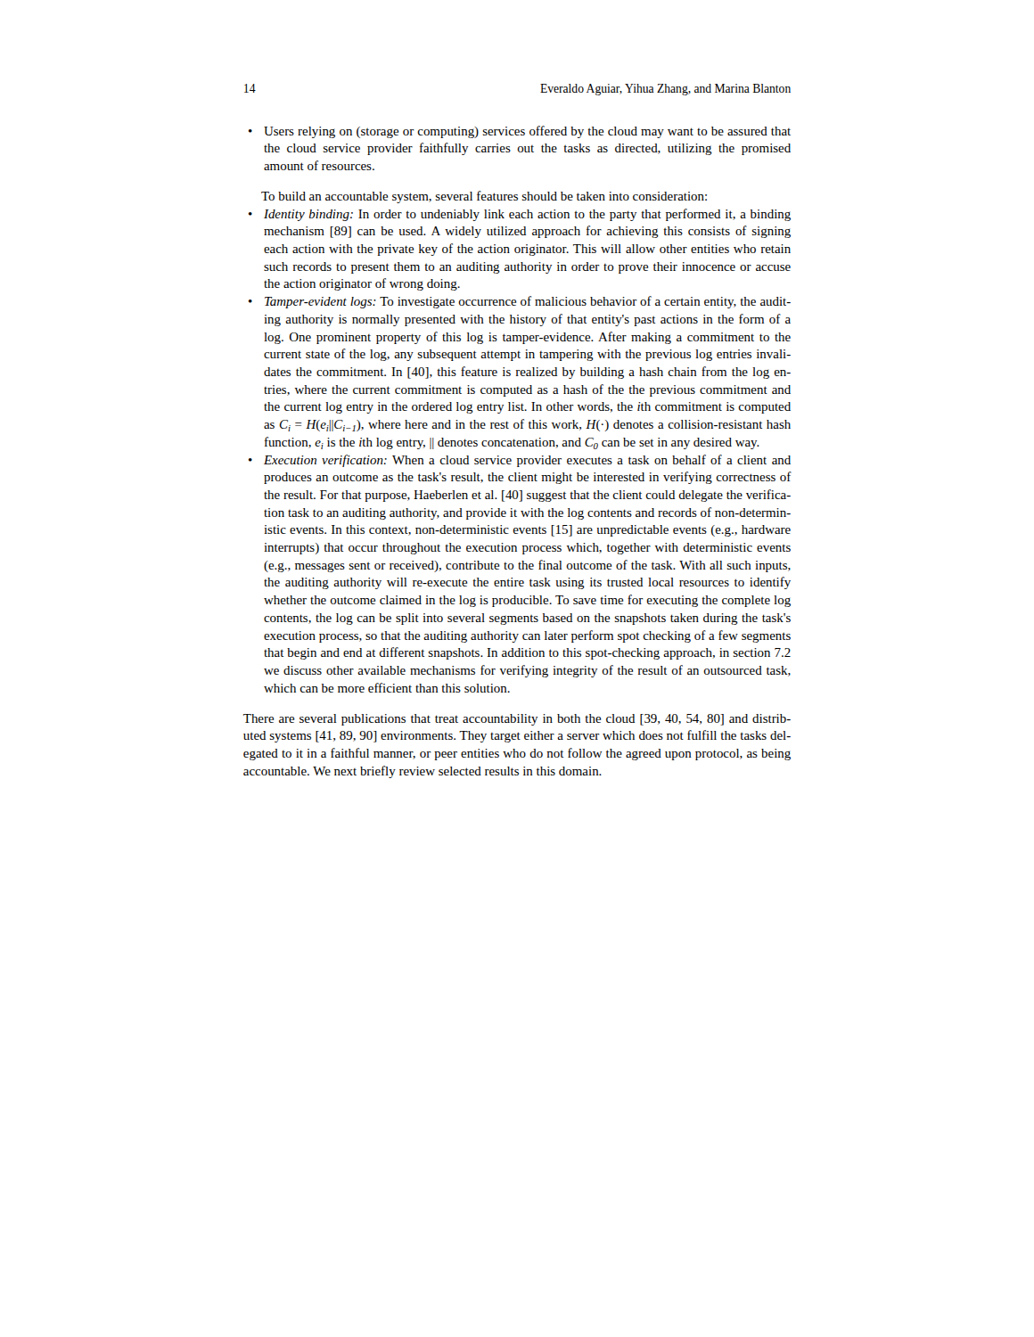14 Everaldo Aguiar, Yihua Zhang, and Marina Blanton
Users relying on (storage or computing) services offered by the cloud may want to be assured that the cloud service provider faithfully carries out the tasks as directed, utilizing the promised amount of resources.
To build an accountable system, several features should be taken into consideration:
Identity binding: In order to undeniably link each action to the party that performed it, a binding mechanism [89] can be used. A widely utilized approach for achieving this consists of signing each action with the private key of the action originator. This will allow other entities who retain such records to present them to an auditing authority in order to prove their innocence or accuse the action originator of wrong doing.
Tamper-evident logs: To investigate occurrence of malicious behavior of a certain entity, the auditing authority is normally presented with the history of that entity's past actions in the form of a log. One prominent property of this log is tamper-evidence. After making a commitment to the current state of the log, any subsequent attempt in tampering with the previous log entries invalidates the commitment. In [40], this feature is realized by building a hash chain from the log entries, where the current commitment is computed as a hash of the the previous commitment and the current log entry in the ordered log entry list. In other words, the ith commitment is computed as Ci = H(ei||Ci−1), where here and in the rest of this work, H(·) denotes a collision-resistant hash function, ei is the ith log entry, || denotes concatenation, and C0 can be set in any desired way.
Execution verification: When a cloud service provider executes a task on behalf of a client and produces an outcome as the task's result, the client might be interested in verifying correctness of the result. For that purpose, Haeberlen et al. [40] suggest that the client could delegate the verification task to an auditing authority, and provide it with the log contents and records of non-deterministic events. In this context, non-deterministic events [15] are unpredictable events (e.g., hardware interrupts) that occur throughout the execution process which, together with deterministic events (e.g., messages sent or received), contribute to the final outcome of the task. With all such inputs, the auditing authority will re-execute the entire task using its trusted local resources to identify whether the outcome claimed in the log is producible. To save time for executing the complete log contents, the log can be split into several segments based on the snapshots taken during the task's execution process, so that the auditing authority can later perform spot checking of a few segments that begin and end at different snapshots. In addition to this spot-checking approach, in section 7.2 we discuss other available mechanisms for verifying integrity of the result of an outsourced task, which can be more efficient than this solution.
There are several publications that treat accountability in both the cloud [39, 40, 54, 80] and distributed systems [41, 89, 90] environments. They target either a server which does not fulfill the tasks delegated to it in a faithful manner, or peer entities who do not follow the agreed upon protocol, as being accountable. We next briefly review selected results in this domain.